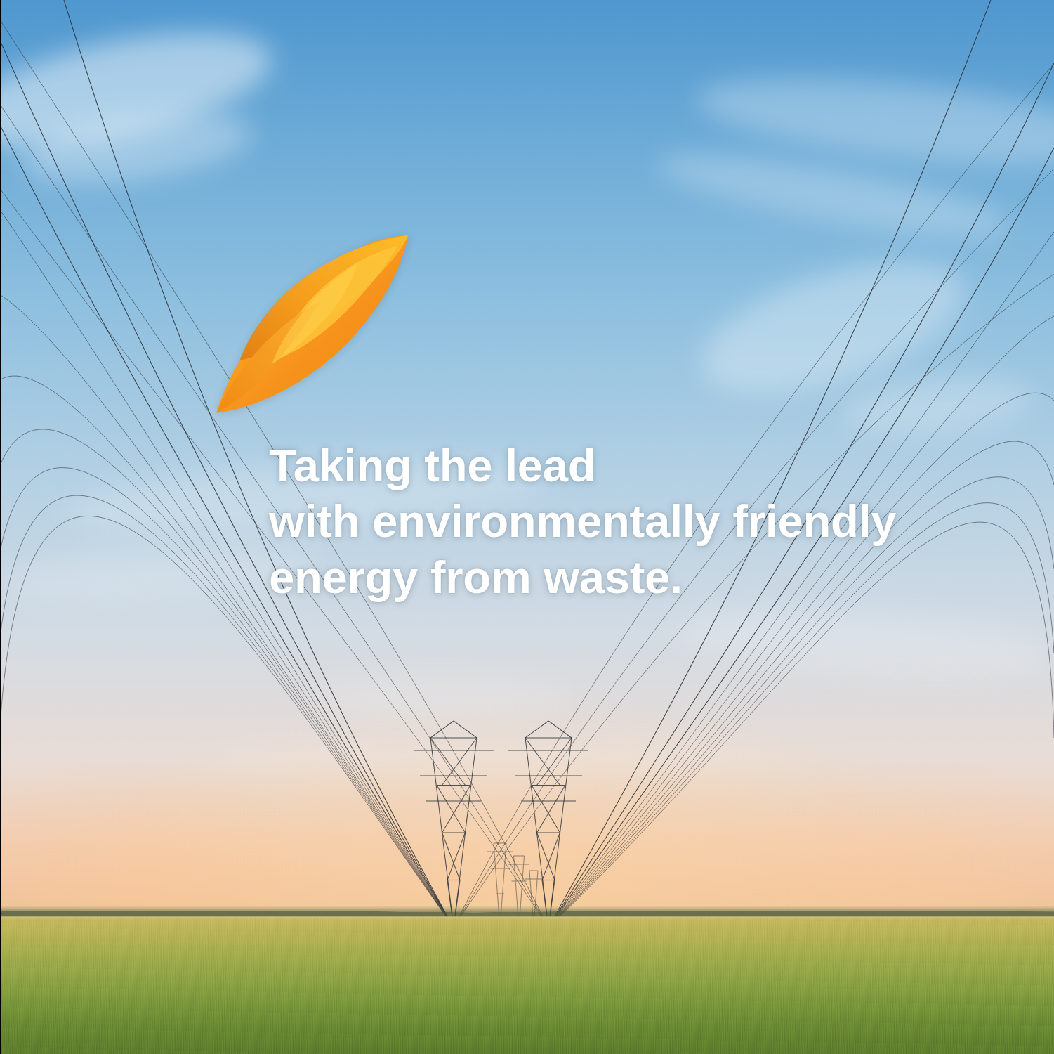Taking the lead with environmentally friendly energy from waste.